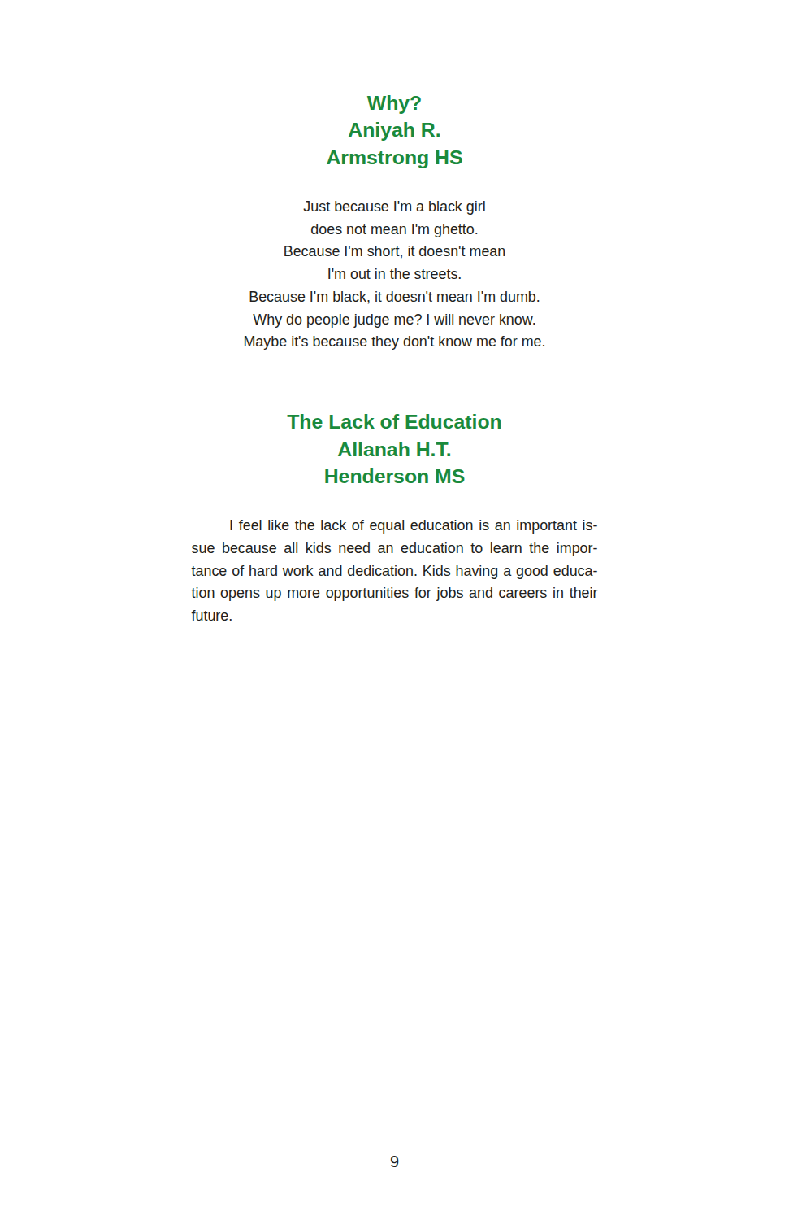Why?
Aniyah R.
Armstrong HS
Just because I'm a black girl
does not mean I'm ghetto.
Because I'm short, it doesn't mean
I'm out in the streets.
Because I'm black, it doesn't mean I'm dumb.
Why do people judge me? I will never know.
Maybe it's because they don't know me for me.
The Lack of Education
Allanah H.T.
Henderson MS
I feel like the lack of equal education is an important issue because all kids need an education to learn the importance of hard work and dedication. Kids having a good education opens up more opportunities for jobs and careers in their future.
9